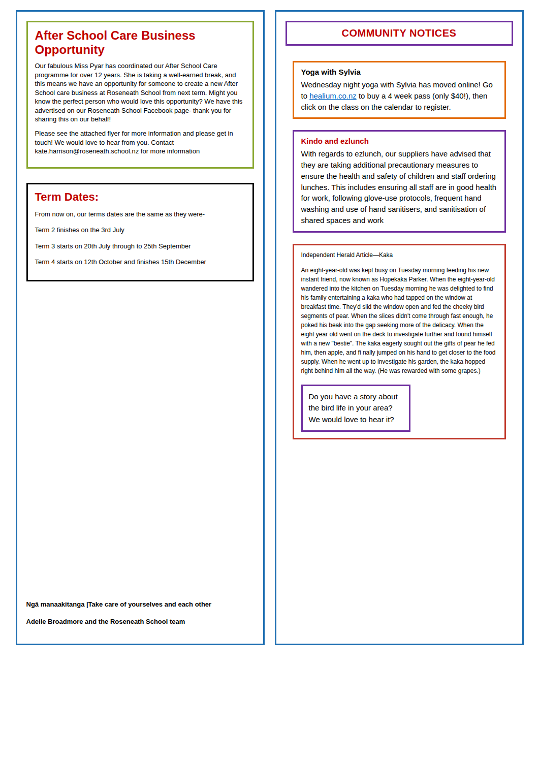After School Care Business Opportunity
Our fabulous Miss Pyar has coordinated our After School Care programme for over 12 years. She is taking a well-earned break, and this means we have an opportunity for someone to create a new After School care business at Roseneath School from next term. Might you know the perfect person who would love this opportunity? We have this advertised on our Roseneath School Facebook page- thank you for sharing this on our behalf!
Please see the attached flyer for more information and please get in touch! We would love to hear from you. Contact kate.harrison@roseneath.school.nz for more information
Term Dates:
From now on, our terms dates are the same as they were-
Term 2 finishes on the 3rd July
Term 3 starts on 20th July through to 25th September
Term 4 starts on 12th October and finishes 15th December
Ngā manaakitanga |Take care of yourselves and each other
Adelle Broadmore and the Roseneath School team
COMMUNITY NOTICES
Yoga with Sylvia
Wednesday night yoga with Sylvia has moved online! Go to healium.co.nz to buy a 4 week pass (only $40!), then click on the class on the calendar to register.
Kindo and ezlunch
With regards to ezlunch, our suppliers have advised that they are taking additional precautionary measures to ensure the health and safety of children and staff ordering lunches. This includes ensuring all staff are in good health for work, following glove-use protocols, frequent hand washing and use of hand sanitisers, and sanitisation of shared spaces and work
Independent Herald Article—Kaka
An eight-year-old was kept busy on Tuesday morning feeding his new instant friend, now known as Hopekaka Parker. When the eight-year-old wandered into the kitchen on Tuesday morning he was delighted to find his family entertaining a kaka who had tapped on the window at breakfast time. They'd slid the window open and fed the cheeky bird segments of pear. When the slices didn't come through fast enough, he poked his beak into the gap seeking more of the delicacy. When the eight year old went on the deck to investigate further and found himself with a new "bestie". The kaka eagerly sought out the gifts of pear he fed him, then apple, and fi nally jumped on his hand to get closer to the food supply. When he went up to investigate his garden, the kaka hopped right behind him all the way. (He was rewarded with some grapes.)
Do you have a story about the bird life in your area? We would love to hear it?